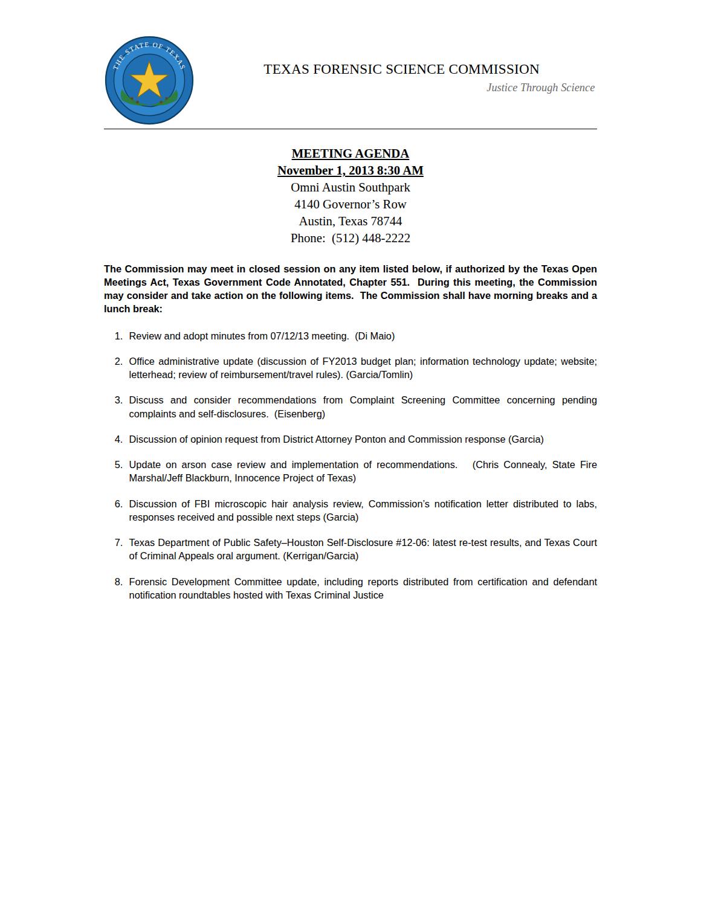THE STATE OF TEXAS
TEXAS FORENSIC SCIENCE COMMISSION
Justice Through Science
MEETING AGENDA
November 1, 2013 8:30 AM
Omni Austin Southpark
4140 Governor’s Row
Austin, Texas 78744
Phone: (512) 448-2222
The Commission may meet in closed session on any item listed below, if authorized by the Texas Open Meetings Act, Texas Government Code Annotated, Chapter 551. During this meeting, the Commission may consider and take action on the following items. The Commission shall have morning breaks and a lunch break:
Review and adopt minutes from 07/12/13 meeting. (Di Maio)
Office administrative update (discussion of FY2013 budget plan; information technology update; website; letterhead; review of reimbursement/travel rules). (Garcia/Tomlin)
Discuss and consider recommendations from Complaint Screening Committee concerning pending complaints and self-disclosures. (Eisenberg)
Discussion of opinion request from District Attorney Ponton and Commission response (Garcia)
Update on arson case review and implementation of recommendations. (Chris Connealy, State Fire Marshal/Jeff Blackburn, Innocence Project of Texas)
Discussion of FBI microscopic hair analysis review, Commission’s notification letter distributed to labs, responses received and possible next steps (Garcia)
Texas Department of Public Safety–Houston Self-Disclosure #12-06: latest re-test results, and Texas Court of Criminal Appeals oral argument. (Kerrigan/Garcia)
Forensic Development Committee update, including reports distributed from certification and defendant notification roundtables hosted with Texas Criminal Justice